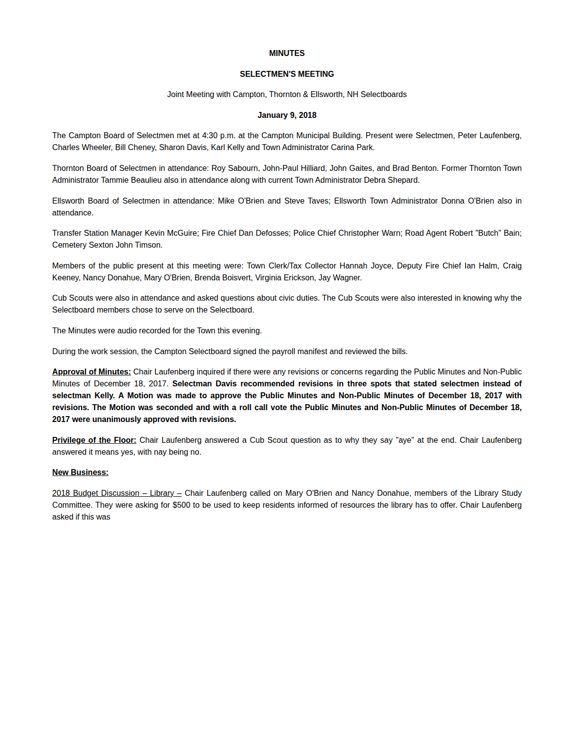MINUTES
SELECTMEN'S MEETING
Joint Meeting with Campton, Thornton & Ellsworth, NH Selectboards
January 9, 2018
The Campton Board of Selectmen met at 4:30 p.m. at the Campton Municipal Building. Present were Selectmen, Peter Laufenberg, Charles Wheeler, Bill Cheney, Sharon Davis, Karl Kelly and Town Administrator Carina Park.
Thornton Board of Selectmen in attendance: Roy Sabourn, John-Paul Hilliard, John Gaites, and Brad Benton. Former Thornton Town Administrator Tammie Beaulieu also in attendance along with current Town Administrator Debra Shepard.
Ellsworth Board of Selectmen in attendance: Mike O'Brien and Steve Taves; Ellsworth Town Administrator Donna O'Brien also in attendance.
Transfer Station Manager Kevin McGuire; Fire Chief Dan Defosses; Police Chief Christopher Warn; Road Agent Robert "Butch" Bain; Cemetery Sexton John Timson.
Members of the public present at this meeting were: Town Clerk/Tax Collector Hannah Joyce, Deputy Fire Chief Ian Halm, Craig Keeney, Nancy Donahue, Mary O'Brien, Brenda Boisvert, Virginia Erickson, Jay Wagner.
Cub Scouts were also in attendance and asked questions about civic duties. The Cub Scouts were also interested in knowing why the Selectboard members chose to serve on the Selectboard.
The Minutes were audio recorded for the Town this evening.
During the work session, the Campton Selectboard signed the payroll manifest and reviewed the bills.
Approval of Minutes: Chair Laufenberg inquired if there were any revisions or concerns regarding the Public Minutes and Non-Public Minutes of December 18, 2017. Selectman Davis recommended revisions in three spots that stated selectmen instead of selectman Kelly. A Motion was made to approve the Public Minutes and Non-Public Minutes of December 18, 2017 with revisions. The Motion was seconded and with a roll call vote the Public Minutes and Non-Public Minutes of December 18, 2017 were unanimously approved with revisions.
Privilege of the Floor: Chair Laufenberg answered a Cub Scout question as to why they say "aye" at the end. Chair Laufenberg answered it means yes, with nay being no.
New Business:
2018 Budget Discussion – Library – Chair Laufenberg called on Mary O'Brien and Nancy Donahue, members of the Library Study Committee. They were asking for $500 to be used to keep residents informed of resources the library has to offer. Chair Laufenberg asked if this was